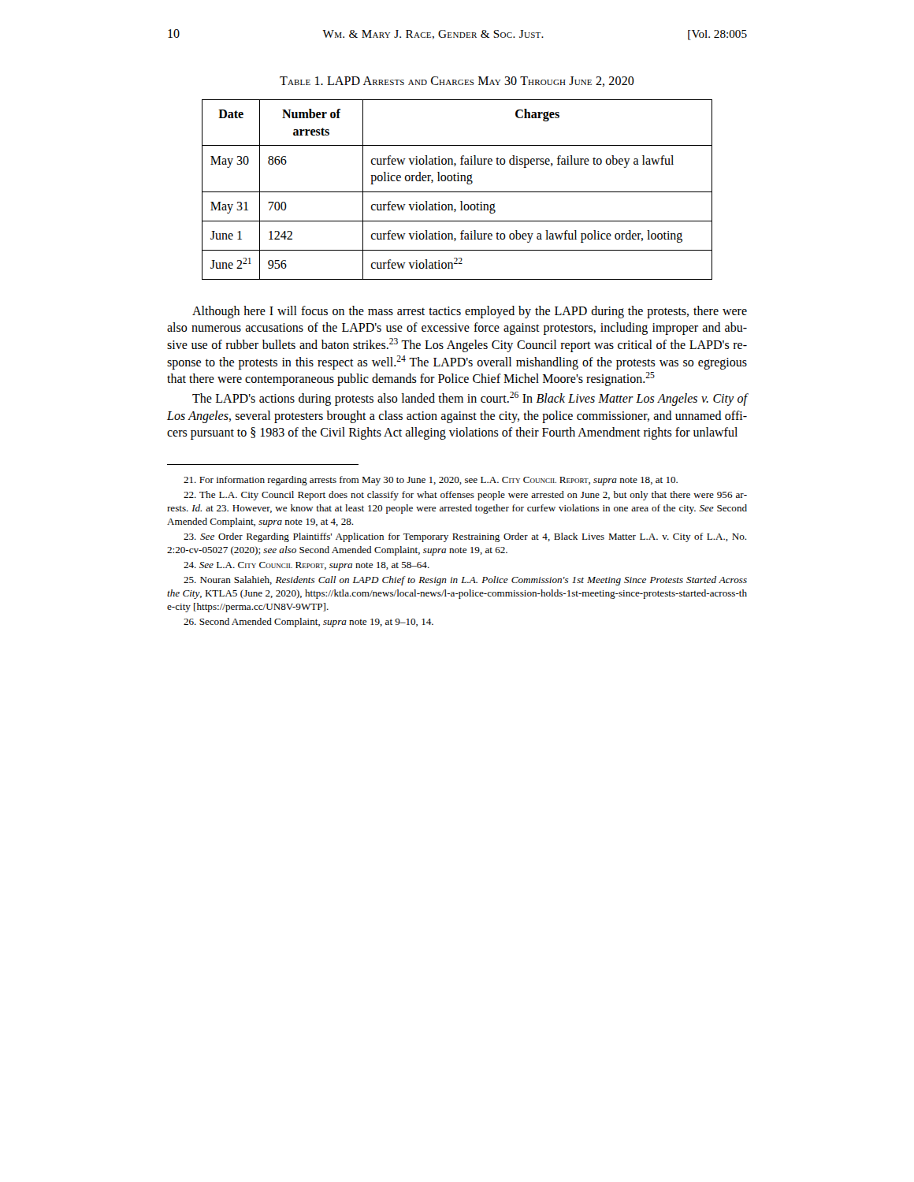10 Wm. & Mary J. Race, Gender & Soc. Just. [Vol. 28:005
Table 1. LAPD Arrests and Charges May 30 Through June 2, 2020
| Date | Number of arrests | Charges |
| --- | --- | --- |
| May 30 | 866 | curfew violation, failure to disperse, failure to obey a lawful police order, looting |
| May 31 | 700 | curfew violation, looting |
| June 1 | 1242 | curfew violation, failure to obey a lawful police order, looting |
| June 2 21 | 956 | curfew violation 22 |
Although here I will focus on the mass arrest tactics employed by the LAPD during the protests, there were also numerous accusations of the LAPD's use of excessive force against protestors, including improper and abusive use of rubber bullets and baton strikes.23 The Los Angeles City Council report was critical of the LAPD's response to the protests in this respect as well.24 The LAPD's overall mishandling of the protests was so egregious that there were contemporaneous public demands for Police Chief Michel Moore's resignation.25
The LAPD's actions during protests also landed them in court.26 In Black Lives Matter Los Angeles v. City of Los Angeles, several protesters brought a class action against the city, the police commissioner, and unnamed officers pursuant to § 1983 of the Civil Rights Act alleging violations of their Fourth Amendment rights for unlawful
21. For information regarding arrests from May 30 to June 1, 2020, see L.A. City Council Report, supra note 18, at 10.
22. The L.A. City Council Report does not classify for what offenses people were arrested on June 2, but only that there were 956 arrests. Id. at 23. However, we know that at least 120 people were arrested together for curfew violations in one area of the city. See Second Amended Complaint, supra note 19, at 4, 28.
23. See Order Regarding Plaintiffs' Application for Temporary Restraining Order at 4, Black Lives Matter L.A. v. City of L.A., No. 2:20-cv-05027 (2020); see also Second Amended Complaint, supra note 19, at 62.
24. See L.A. City Council Report, supra note 18, at 58–64.
25. Nouran Salahieh, Residents Call on LAPD Chief to Resign in L.A. Police Commission's 1st Meeting Since Protests Started Across the City, KTLA5 (June 2, 2020), https://ktla.com/news/local-news/l-a-police-commission-holds-1st-meeting-since-protests-started-across-the-city [https://perma.cc/UN8V-9WTP].
26. Second Amended Complaint, supra note 19, at 9–10, 14.